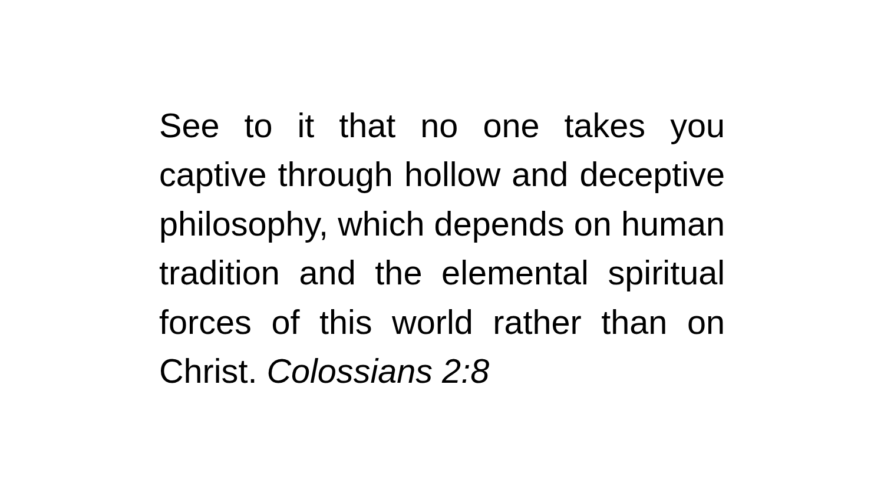See to it that no one takes you captive through hollow and deceptive philosophy, which depends on human tradition and the elemental spiritual forces of this world rather than on Christ. Colossians 2:8